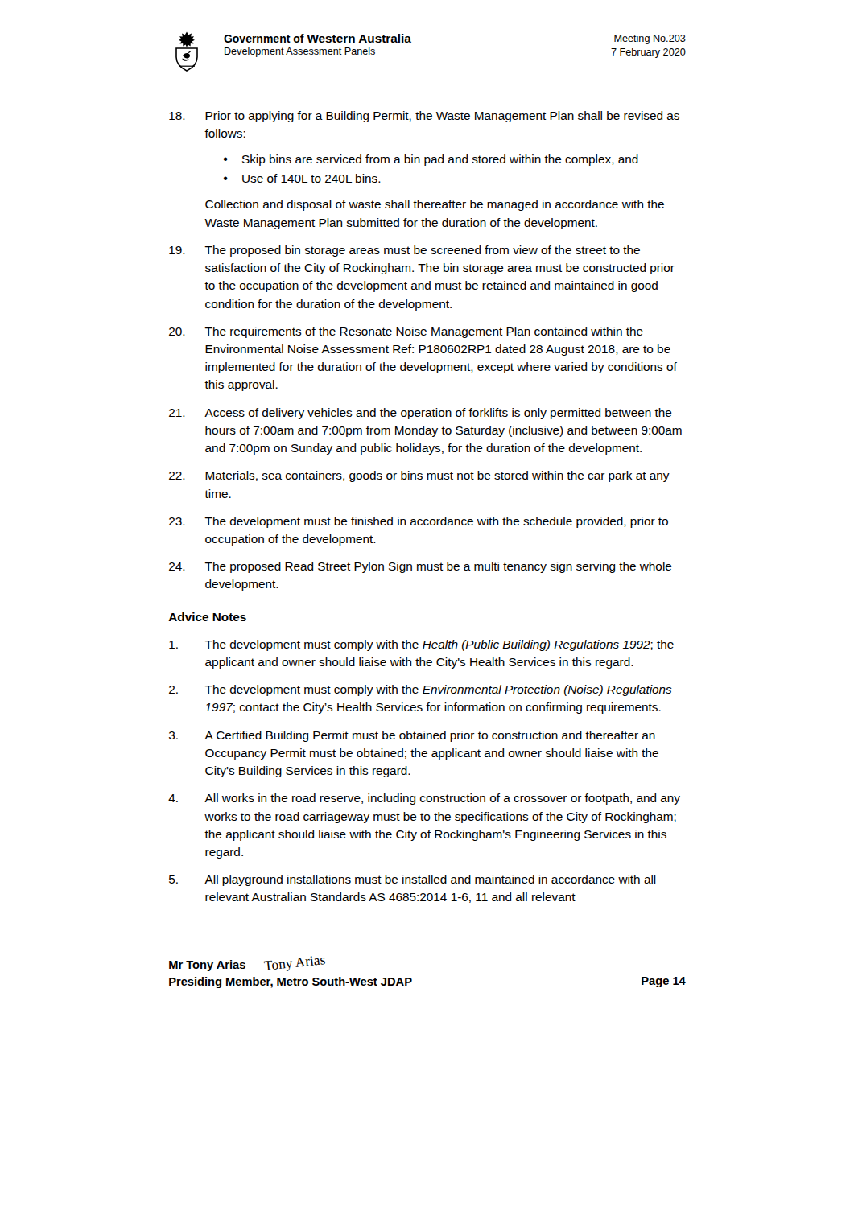Government of Western Australia
Development Assessment Panels
Meeting No.203
7 February 2020
18.
Prior to applying for a Building Permit, the Waste Management Plan shall be revised as follows:
Skip bins are serviced from a bin pad and stored within the complex, and
Use of 140L to 240L bins.
Collection and disposal of waste shall thereafter be managed in accordance with the Waste Management Plan submitted for the duration of the development.
19.
The proposed bin storage areas must be screened from view of the street to the satisfaction of the City of Rockingham. The bin storage area must be constructed prior to the occupation of the development and must be retained and maintained in good condition for the duration of the development.
20.
The requirements of the Resonate Noise Management Plan contained within the Environmental Noise Assessment Ref: P180602RP1 dated 28 August 2018, are to be implemented for the duration of the development, except where varied by conditions of this approval.
21.
Access of delivery vehicles and the operation of forklifts is only permitted between the hours of 7:00am and 7:00pm from Monday to Saturday (inclusive) and between 9:00am and 7:00pm on Sunday and public holidays, for the duration of the development.
22.
Materials, sea containers, goods or bins must not be stored within the car park at any time.
23.
The development must be finished in accordance with the schedule provided, prior to occupation of the development.
24.
The proposed Read Street Pylon Sign must be a multi tenancy sign serving the whole development.
Advice Notes
1.
The development must comply with the Health (Public Building) Regulations 1992; the applicant and owner should liaise with the City's Health Services in this regard.
2.
The development must comply with the Environmental Protection (Noise) Regulations 1997; contact the City’s Health Services for information on confirming requirements.
3.
A Certified Building Permit must be obtained prior to construction and thereafter an Occupancy Permit must be obtained; the applicant and owner should liaise with the City's Building Services in this regard.
4.
All works in the road reserve, including construction of a crossover or footpath, and any works to the road carriageway must be to the specifications of the City of Rockingham; the applicant should liaise with the City of Rockingham's Engineering Services in this regard.
5.
All playground installations must be installed and maintained in accordance with all relevant Australian Standards AS 4685:2014 1-6, 11 and all relevant
Mr Tony Arias Tony Arias
Presiding Member, Metro South-West JDAP
Page 14